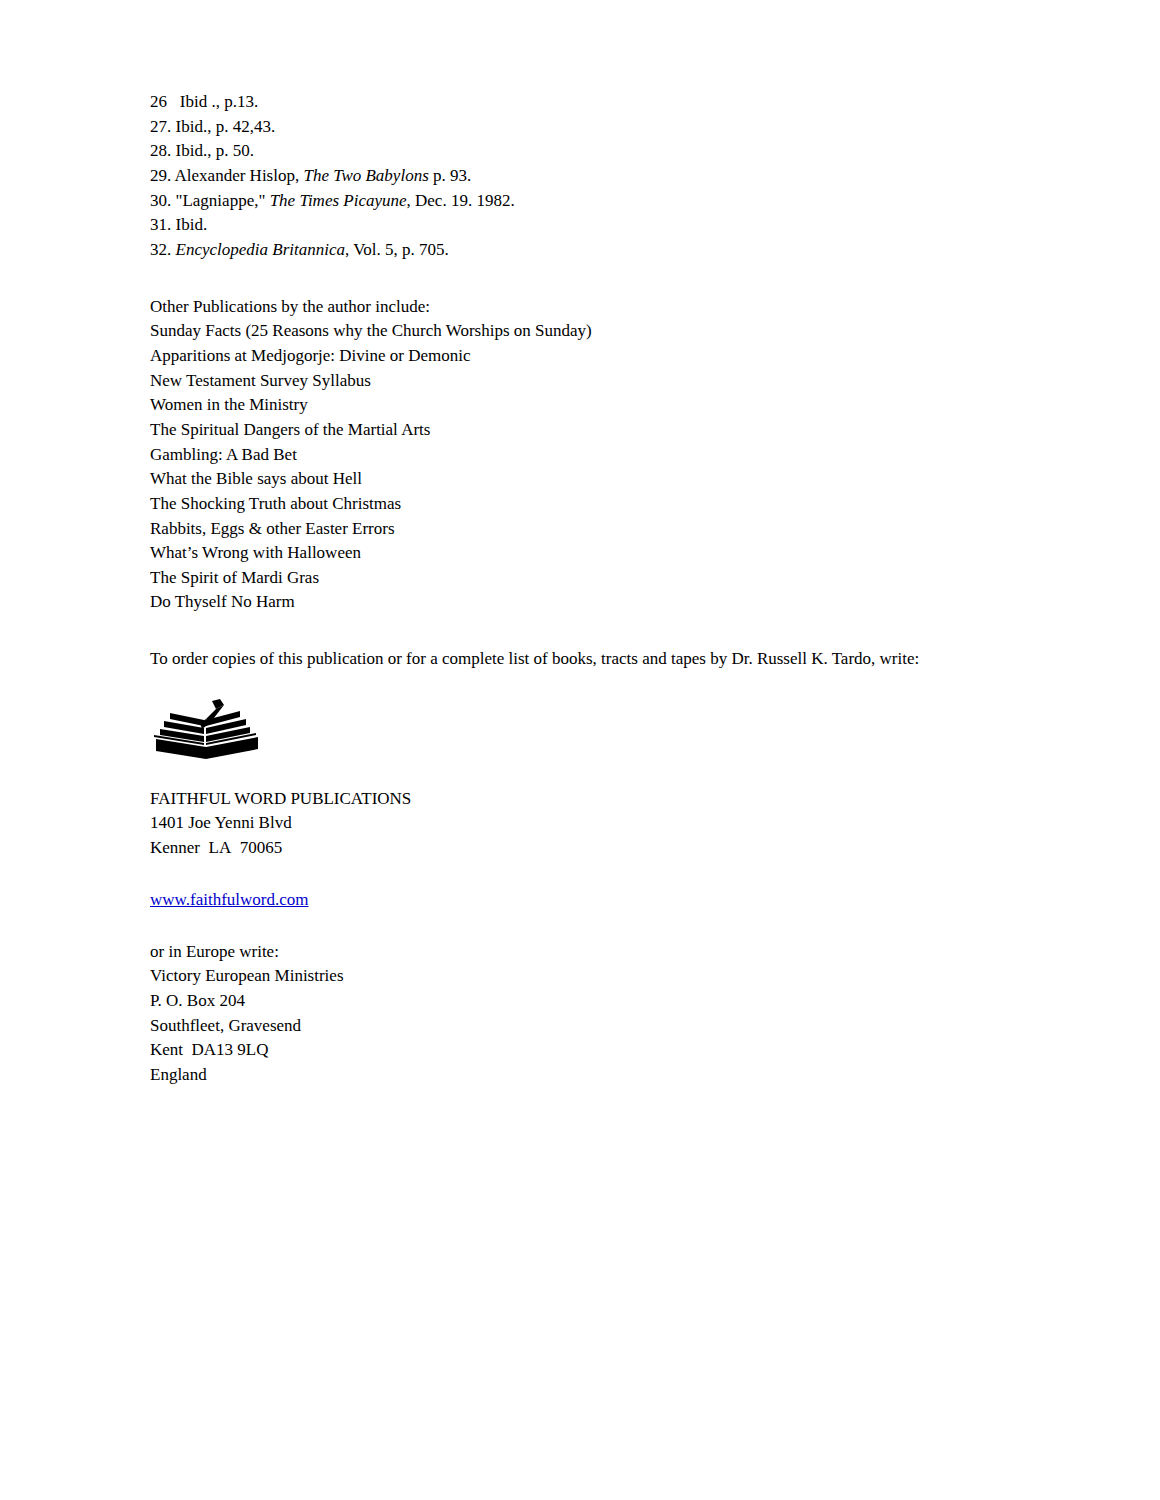26 Ibid ., p.13.
27. Ibid., p. 42,43.
28. Ibid., p. 50.
29. Alexander Hislop, The Two Babylons p. 93.
30. "Lagniappe," The Times Picayune, Dec. 19. 1982.
31. Ibid.
32. Encyclopedia Britannica, Vol. 5, p. 705.
Other Publications by the author include:
Sunday Facts (25 Reasons why the Church Worships on Sunday)
Apparitions at Medjogorje: Divine or Demonic
New Testament Survey Syllabus
Women in the Ministry
The Spiritual Dangers of the Martial Arts
Gambling: A Bad Bet
What the Bible says about Hell
The Shocking Truth about Christmas
Rabbits, Eggs & other Easter Errors
What’s Wrong with Halloween
The Spirit of Mardi Gras
Do Thyself No Harm
To order copies of this publication or for a complete list of books, tracts and tapes by Dr. Russell K. Tardo, write:
Open book with quill pen logo
FAITHFUL WORD PUBLICATIONS
1401 Joe Yenni Blvd
Kenner LA 70065 www.faithfulword.com
or in Europe write:
Victory European Ministries
P. O. Box 204
Southfleet, Gravesend
Kent DA13 9LQ
England